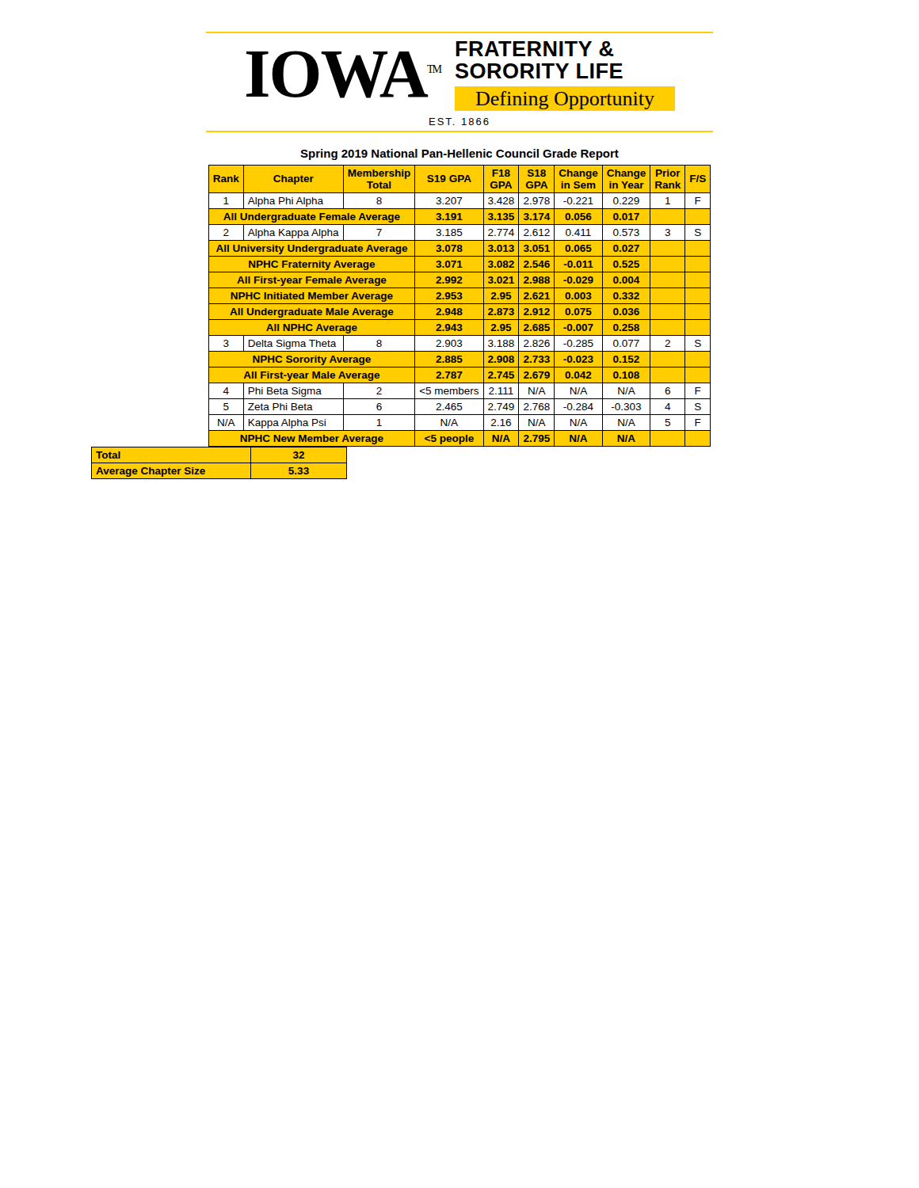IOWATM
FRATERNITY &
SORORITY LIFE
Defining Opportunity
EST. 1866
Spring 2019 National Pan-Hellenic Council Grade Report
| Rank | Chapter | Membership Total | S19 GPA | F18 GPA | S18 GPA | Change in Sem | Change in Year | Prior Rank | F/S |
| --- | --- | --- | --- | --- | --- | --- | --- | --- | --- |
| 1 | Alpha Phi Alpha | 8 | 3.207 | 3.428 | 2.978 | -0.221 | 0.229 | 1 | F |
| All Undergraduate Female Average | 3.191 | 3.135 | 3.174 | 0.056 | 0.017 | | |
| 2 | Alpha Kappa Alpha | 7 | 3.185 | 2.774 | 2.612 | 0.411 | 0.573 | 3 | S |
| All University Undergraduate Average | 3.078 | 3.013 | 3.051 | 0.065 | 0.027 | | |
| NPHC Fraternity Average | 3.071 | 3.082 | 2.546 | -0.011 | 0.525 | | |
| All First-year Female Average | 2.992 | 3.021 | 2.988 | -0.029 | 0.004 | | |
| NPHC Initiated Member Average | 2.953 | 2.95 | 2.621 | 0.003 | 0.332 | | |
| All Undergraduate Male Average | 2.948 | 2.873 | 2.912 | 0.075 | 0.036 | | |
| All NPHC Average | 2.943 | 2.95 | 2.685 | -0.007 | 0.258 | | |
| 3 | Delta Sigma Theta | 8 | 2.903 | 3.188 | 2.826 | -0.285 | 0.077 | 2 | S |
| NPHC Sorority Average | 2.885 | 2.908 | 2.733 | -0.023 | 0.152 | | |
| All First-year Male Average | 2.787 | 2.745 | 2.679 | 0.042 | 0.108 | | |
| 4 | Phi Beta Sigma | 2 | <5 members | 2.111 | N/A | N/A | N/A | 6 | F |
| 5 | Zeta Phi Beta | 6 | 2.465 | 2.749 | 2.768 | -0.284 | -0.303 | 4 | S |
| N/A | Kappa Alpha Psi | 1 | N/A | 2.16 | N/A | N/A | N/A | 5 | F |
| NPHC New Member Average | <5 people | N/A | 2.795 | N/A | N/A | | |
| Total | 32 |
| Average Chapter Size | 5.33 |